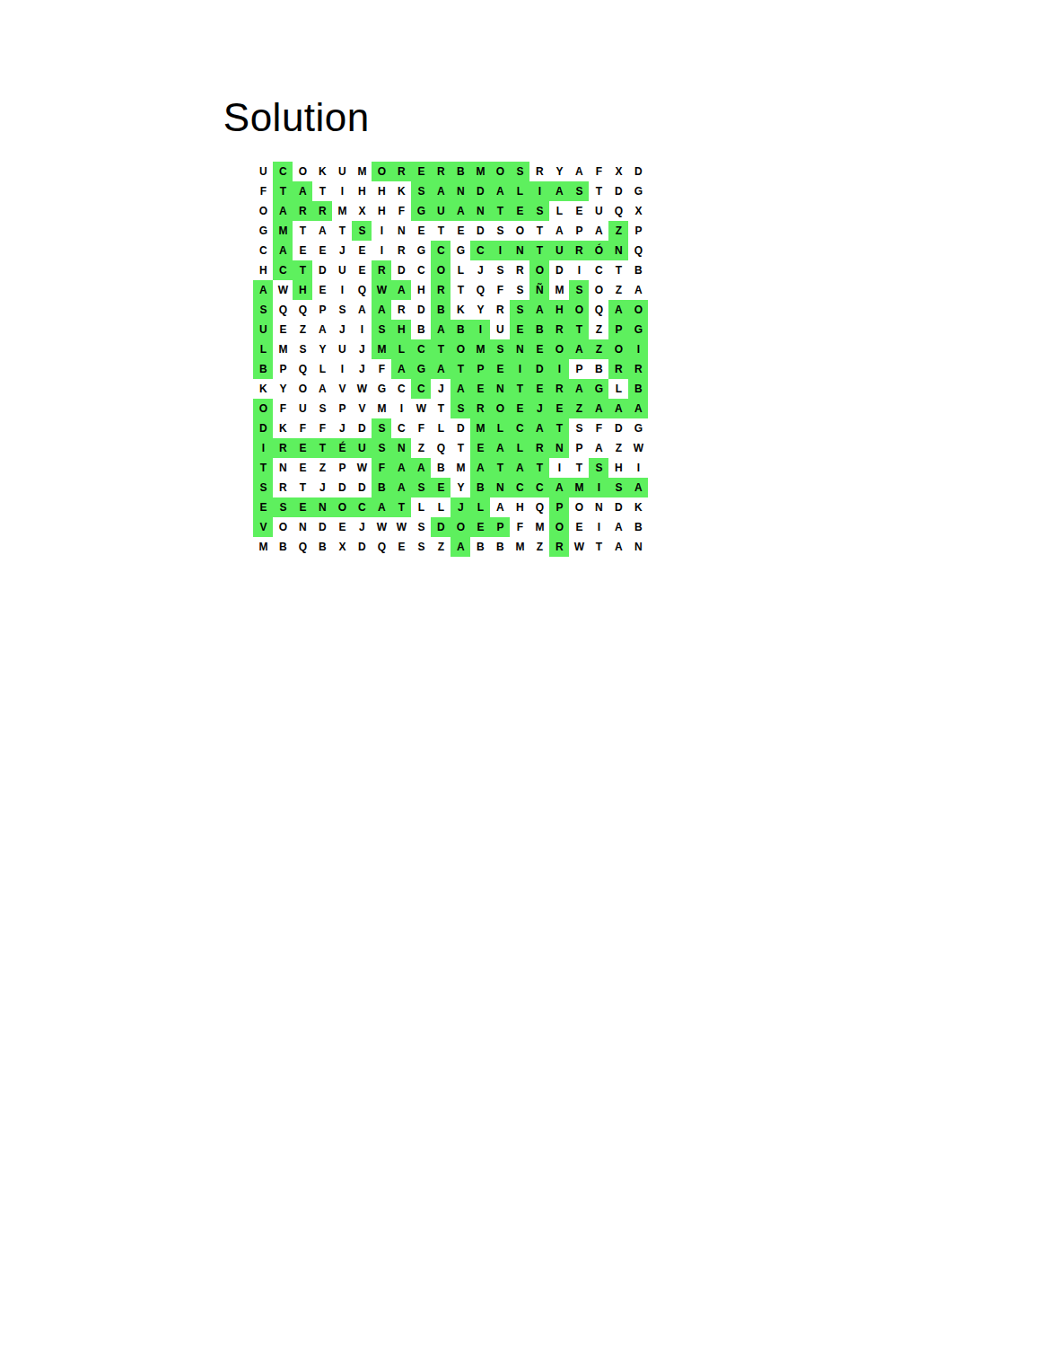Solution
| U | C | O | K | U | M | O | R | E | R | B | M | O | S | R | Y | A | F | X | D |
| F | T | A | T | I | H | H | K | S | A | N | D | A | L | I | A | S | T | D | G |
| O | A | R | R | M | X | H | F | G | U | A | N | T | E | S | L | E | U | Q | X |
| G | M | T | A | T | S | I | N | E | T | E | D | S | O | T | A | P | A | Z | P |
| C | A | E | E | J | E | I | R | G | C | G | C | I | N | T | U | R | Ó | N | Q |
| H | C | T | D | U | E | R | D | C | O | L | J | S | R | O | D | I | C | T | B |
| A | W | H | E | I | Q | W | A | H | R | T | Q | F | S | Ñ | M | S | O | Z | A |
| S | Q | Q | P | S | A | A | R | D | B | K | Y | R | S | A | H | O | Q | A | O |
| U | E | Z | A | J | I | S | H | B | A | B | I | U | E | B | R | T | Z | P | G |
| L | M | S | Y | U | J | M | L | C | T | O | M | S | N | E | O | A | Z | O | I |
| B | P | Q | L | I | J | F | A | G | A | T | P | E | I | D | I | P | B | R | R |
| K | Y | O | A | V | W | G | C | C | J | A | E | N | T | E | R | A | G | L | B |
| O | F | U | S | P | V | M | I | W | T | S | R | O | E | J | E | Z | A | A | A |
| D | K | F | F | J | D | S | C | F | L | D | M | L | C | A | T | S | F | D | G |
| I | R | E | T | É | U | S | N | Z | Q | T | E | A | L | R | N | P | A | Z | W |
| T | N | E | Z | P | W | F | A | A | B | M | A | T | A | T | I | T | S | H | I |
| S | R | T | J | D | D | B | A | S | E | Y | B | N | C | C | A | M | I | S | A |
| E | S | E | N | O | C | A | T | L | L | J | L | A | H | Q | P | O | N | D | K |
| V | O | N | D | E | J | W | W | S | D | O | E | P | F | M | O | E | I | A | B |
| M | B | Q | B | X | D | Q | E | S | Z | A | B | B | M | Z | R | W | T | A | N |